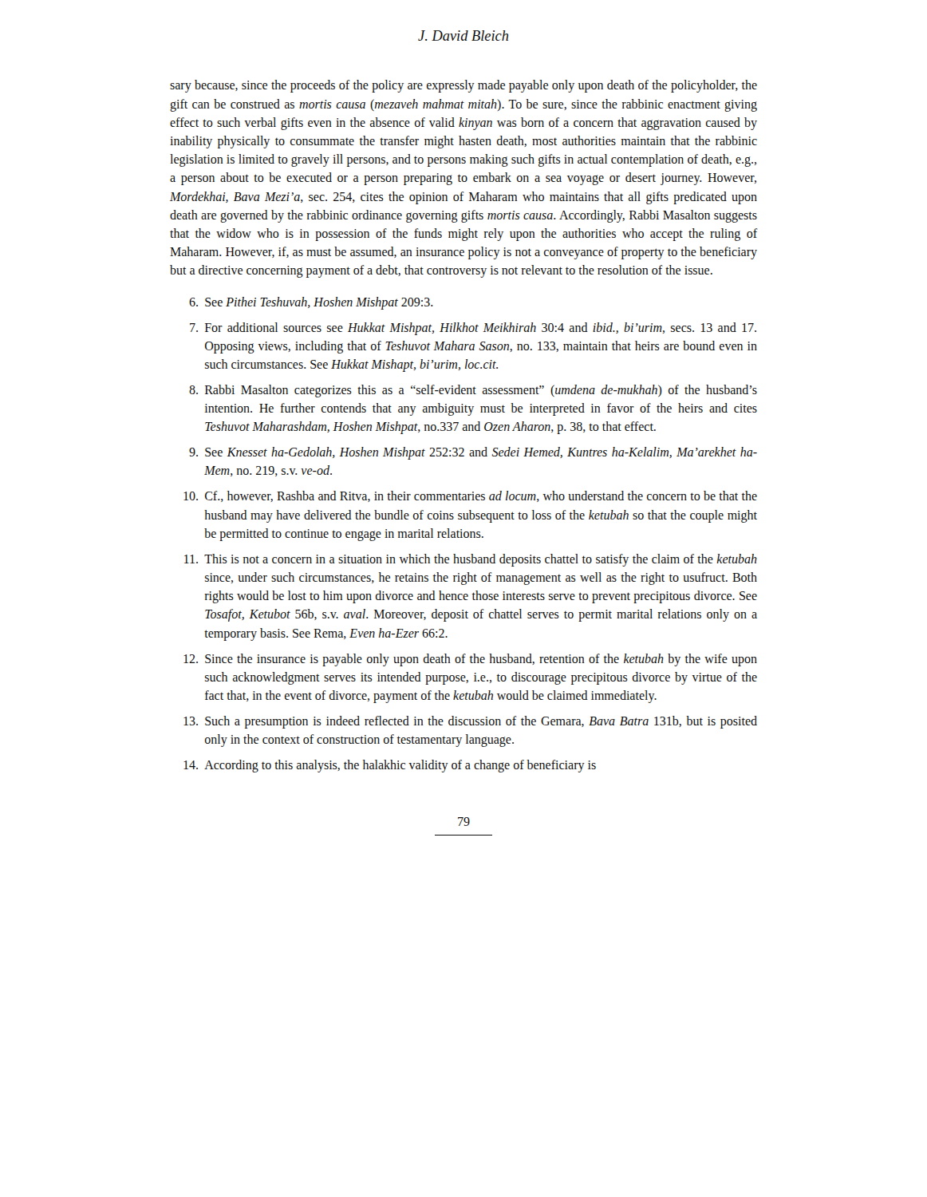J. David Bleich
sary because, since the proceeds of the policy are expressly made payable only upon death of the policyholder, the gift can be construed as mortis causa (mezaveh mahmat mitah). To be sure, since the rabbinic enactment giving effect to such verbal gifts even in the absence of valid kinyan was born of a concern that aggravation caused by inability physically to consummate the transfer might hasten death, most authorities maintain that the rabbinic legislation is limited to gravely ill persons, and to persons making such gifts in actual contemplation of death, e.g., a person about to be executed or a person preparing to embark on a sea voyage or desert journey. However, Mordekhai, Bava Mezi’a, sec. 254, cites the opinion of Maharam who maintains that all gifts predicated upon death are governed by the rabbinic ordinance governing gifts mortis causa. Accordingly, Rabbi Masalton suggests that the widow who is in possession of the funds might rely upon the authorities who accept the ruling of Maharam. However, if, as must be assumed, an insurance policy is not a conveyance of property to the beneficiary but a directive concerning payment of a debt, that controversy is not relevant to the resolution of the issue.
See Pithei Teshuvah, Hoshen Mishpat 209:3.
For additional sources see Hukkat Mishpat, Hilkhot Meikhirah 30:4 and ibid., bi’urim, secs. 13 and 17. Opposing views, including that of Teshuvot Mahara Sason, no. 133, maintain that heirs are bound even in such circumstances. See Hukkat Mishapt, bi’urim, loc.cit.
Rabbi Masalton categorizes this as a “self-evident assessment” (umdena de-mukhah) of the husband’s intention. He further contends that any ambiguity must be interpreted in favor of the heirs and cites Teshuvot Maharashdam, Hoshen Mishpat, no.337 and Ozen Aharon, p. 38, to that effect.
See Knesset ha-Gedolah, Hoshen Mishpat 252:32 and Sedei Hemed, Kuntres ha-Kelalim, Ma’arekhet ha-Mem, no. 219, s.v. ve-od.
Cf., however, Rashba and Ritva, in their commentaries ad locum, who understand the concern to be that the husband may have delivered the bundle of coins subsequent to loss of the ketubah so that the couple might be permitted to continue to engage in marital relations.
This is not a concern in a situation in which the husband deposits chattel to satisfy the claim of the ketubah since, under such circumstances, he retains the right of management as well as the right to usufruct. Both rights would be lost to him upon divorce and hence those interests serve to prevent precipitous divorce. See Tosafot, Ketubot 56b, s.v. aval. Moreover, deposit of chattel serves to permit marital relations only on a temporary basis. See Rema, Even ha-Ezer 66:2.
Since the insurance is payable only upon death of the husband, retention of the ketubah by the wife upon such acknowledgment serves its intended purpose, i.e., to discourage precipitous divorce by virtue of the fact that, in the event of divorce, payment of the ketubah would be claimed immediately.
Such a presumption is indeed reflected in the discussion of the Gemara, Bava Batra 131b, but is posited only in the context of construction of testamentary language.
According to this analysis, the halakhic validity of a change of beneficiary is
79